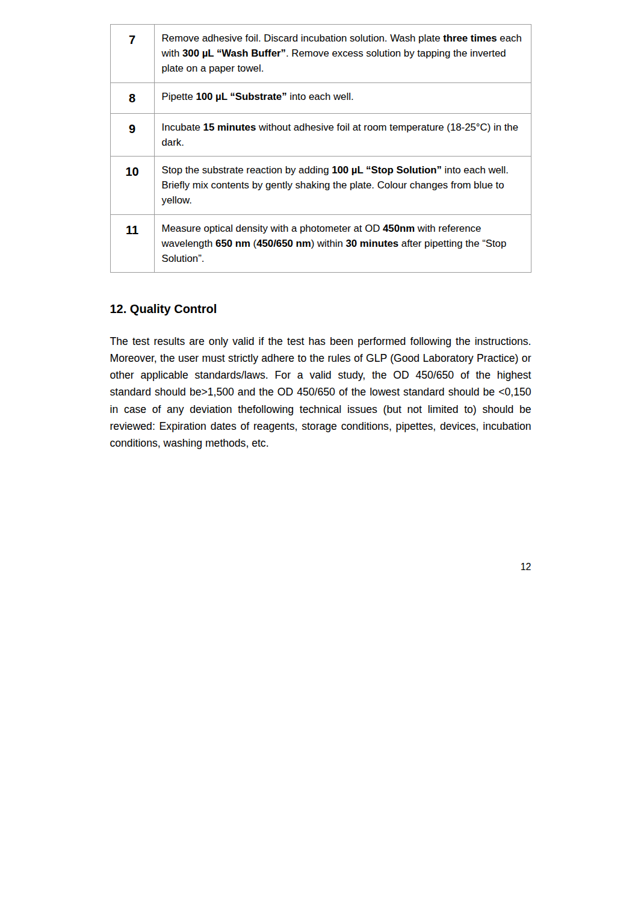| 7 | Remove adhesive foil. Discard incubation solution. Wash plate three times each with 300 µL “Wash Buffer” . Remove excess solution by tapping the inverted plate on a paper towel. |
| 8 | Pipette 100 µL “Substrate” into each well. |
| 9 | Incubate 15 minutes without adhesive foil at room temperature (18-25°C) in the dark. |
| 10 | Stop the substrate reaction by adding 100 µL “Stop Solution” into each well. Briefly mix contents by gently shaking the plate. Colour changes from blue to yellow. |
| 11 | Measure optical density with a photometer at OD 450nm with reference wavelength 650 nm ( 450/650 nm ) within 30 minutes after pipetting the “Stop Solution”. |
12. Quality Control
The test results are only valid if the test has been performed following the instructions. Moreover, the user must strictly adhere to the rules of GLP (Good Laboratory Practice) or other applicable standards/laws. For a valid study, the OD 450/650 of the highest standard should be>1,500 and the OD 450/650 of the lowest standard should be <0,150 in case of any deviation thefollowing technical issues (but not limited to) should be reviewed: Expiration dates of reagents, storage conditions, pipettes, devices, incubation conditions, washing methods, etc.
12